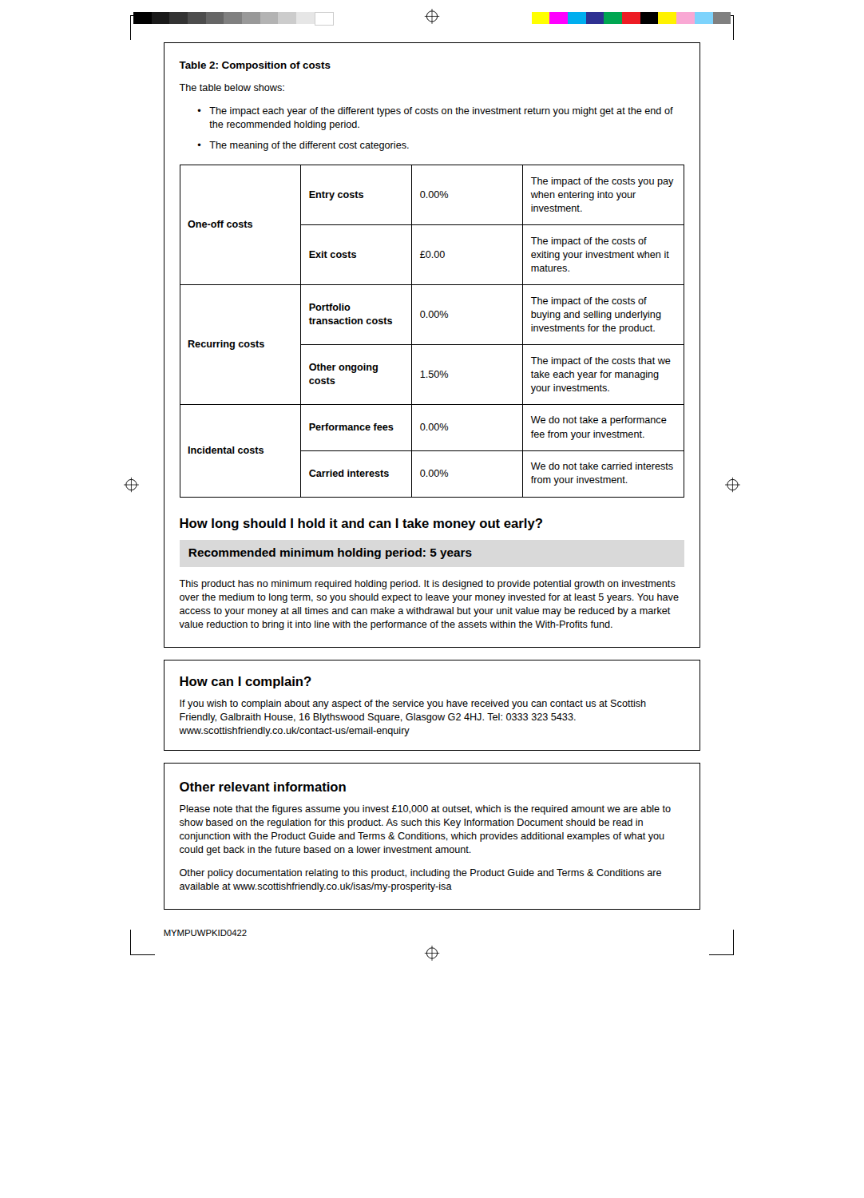Table 2: Composition of costs
The table below shows:
The impact each year of the different types of costs on the investment return you might get at the end of the recommended holding period.
The meaning of the different cost categories.
| One-off costs | Entry costs | 0.00% | The impact of the costs you pay when entering into your investment. |
| Exit costs | £0.00 | The impact of the costs of exiting your investment when it matures. |
| Recurring costs | Portfolio transaction costs | 0.00% | The impact of the costs of buying and selling underlying investments for the product. |
| Other ongoing costs | 1.50% | The impact of the costs that we take each year for managing your investments. |
| Incidental costs | Performance fees | 0.00% | We do not take a performance fee from your investment. |
| Carried interests | 0.00% | We do not take carried interests from your investment. |
How long should I hold it and can I take money out early?
Recommended minimum holding period: 5 years
This product has no minimum required holding period. It is designed to provide potential growth on investments over the medium to long term, so you should expect to leave your money invested for at least 5 years. You have access to your money at all times and can make a withdrawal but your unit value may be reduced by a market value reduction to bring it into line with the performance of the assets within the With-Profits fund.
How can I complain?
If you wish to complain about any aspect of the service you have received you can contact us at Scottish Friendly, Galbraith House, 16 Blythswood Square, Glasgow G2 4HJ. Tel: 0333 323 5433.
www.scottishfriendly.co.uk/contact-us/email-enquiry
Other relevant information
Please note that the figures assume you invest £10,000 at outset, which is the required amount we are able to show based on the regulation for this product. As such this Key Information Document should be read in conjunction with the Product Guide and Terms & Conditions, which provides additional examples of what you could get back in the future based on a lower investment amount.
Other policy documentation relating to this product, including the Product Guide and Terms & Conditions are available at www.scottishfriendly.co.uk/isas/my-prosperity-isa
MYMPUWPKID0422